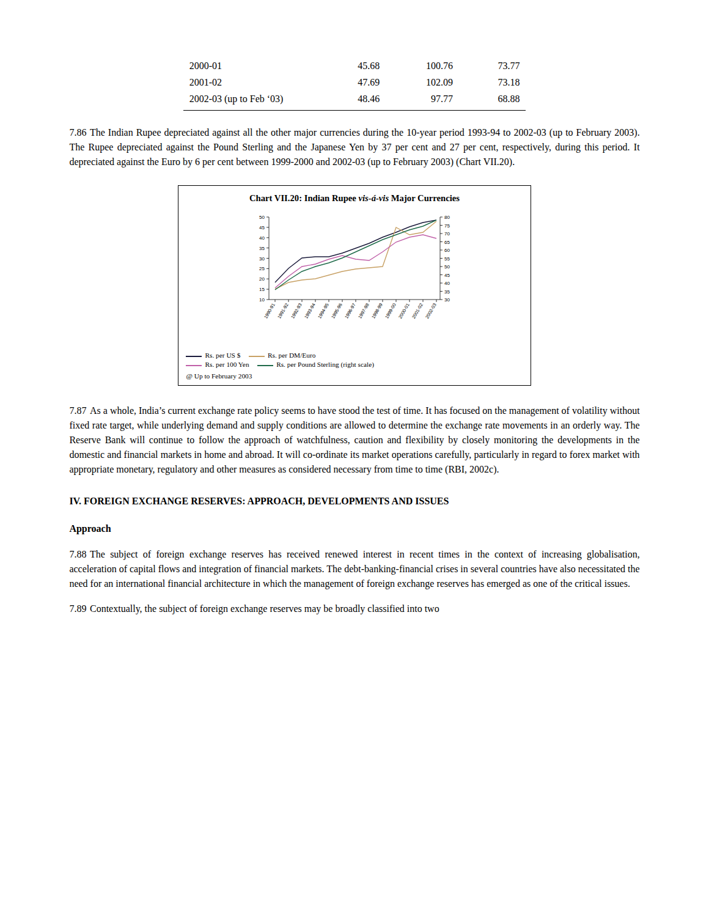| 2000-01 | 45.68 | 100.76 | 73.77 |
| 2001-02 | 47.69 | 102.09 | 73.18 |
| 2002-03 (up to Feb ‘03) | 48.46 | 97.77 | 68.88 |
7.86 The Indian Rupee depreciated against all the other major currencies during the 10-year period 1993-94 to 2002-03 (up to February 2003). The Rupee depreciated against the Pound Sterling and the Japanese Yen by 37 per cent and 27 per cent, respectively, during this period. It depreciated against the Euro by 6 per cent between 1999-2000 and 2002-03 (up to February 2003) (Chart VII.20).
Chart VII.20: Indian Rupee vis-á-vis Major Currencies
10 15 20 25 30 35 40 45 50 30 35 40 45 50 55 60 65 70 75 80 1990-91 1991-92 1992-93 1993-94 1994-95 1995-96 1996-97 1997-98 1998-99 1999-00 2000-01 2001-02 2002-03
Rs. per US $ Rs. per DM/Euro
Rs. per 100 Yen Rs. per Pound Sterling (right scale)
@ Up to February 2003
7.87 As a whole, India’s current exchange rate policy seems to have stood the test of time. It has focused on the management of volatility without fixed rate target, while underlying demand and supply conditions are allowed to determine the exchange rate movements in an orderly way. The Reserve Bank will continue to follow the approach of watchfulness, caution and flexibility by closely monitoring the developments in the domestic and financial markets in home and abroad. It will co-ordinate its market operations carefully, particularly in regard to forex market with appropriate monetary, regulatory and other measures as considered necessary from time to time (RBI, 2002c).
IV. FOREIGN EXCHANGE RESERVES: APPROACH, DEVELOPMENTS AND ISSUES
Approach
7.88 The subject of foreign exchange reserves has received renewed interest in recent times in the context of increasing globalisation, acceleration of capital flows and integration of financial markets. The debt-banking-financial crises in several countries have also necessitated the need for an international financial architecture in which the management of foreign exchange reserves has emerged as one of the critical issues.
7.89 Contextually, the subject of foreign exchange reserves may be broadly classified into two